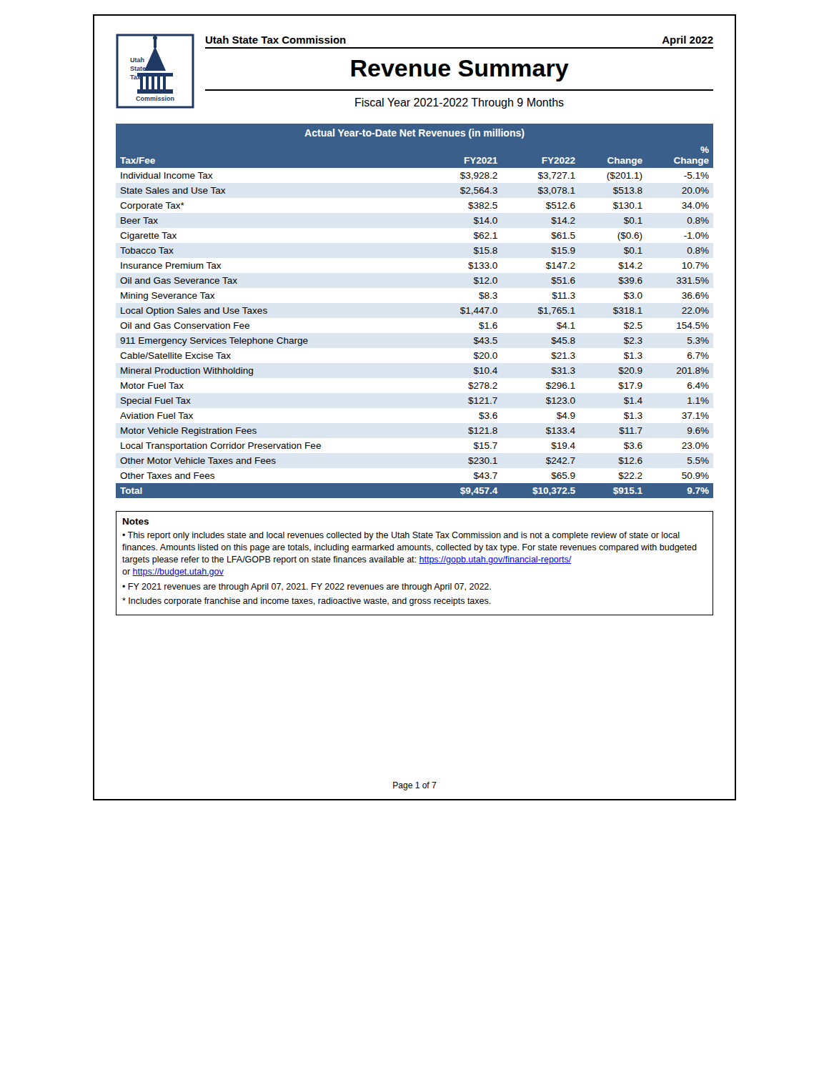Commission Utah State Tax
Utah State Tax Commission April 2022
Revenue Summary
Fiscal Year 2021-2022 Through 9 Months
Actual Year-to-Date Net Revenues (in millions)
| Tax/Fee | FY2021 | FY2022 | Change | % Change |
| --- | --- | --- | --- | --- |
| Individual Income Tax | $3,928.2 | $3,727.1 | ($201.1) | -5.1% |
| State Sales and Use Tax | $2,564.3 | $3,078.1 | $513.8 | 20.0% |
| Corporate Tax* | $382.5 | $512.6 | $130.1 | 34.0% |
| Beer Tax | $14.0 | $14.2 | $0.1 | 0.8% |
| Cigarette Tax | $62.1 | $61.5 | ($0.6) | -1.0% |
| Tobacco Tax | $15.8 | $15.9 | $0.1 | 0.8% |
| Insurance Premium Tax | $133.0 | $147.2 | $14.2 | 10.7% |
| Oil and Gas Severance Tax | $12.0 | $51.6 | $39.6 | 331.5% |
| Mining Severance Tax | $8.3 | $11.3 | $3.0 | 36.6% |
| Local Option Sales and Use Taxes | $1,447.0 | $1,765.1 | $318.1 | 22.0% |
| Oil and Gas Conservation Fee | $1.6 | $4.1 | $2.5 | 154.5% |
| 911 Emergency Services Telephone Charge | $43.5 | $45.8 | $2.3 | 5.3% |
| Cable/Satellite Excise Tax | $20.0 | $21.3 | $1.3 | 6.7% |
| Mineral Production Withholding | $10.4 | $31.3 | $20.9 | 201.8% |
| Motor Fuel Tax | $278.2 | $296.1 | $17.9 | 6.4% |
| Special Fuel Tax | $121.7 | $123.0 | $1.4 | 1.1% |
| Aviation Fuel Tax | $3.6 | $4.9 | $1.3 | 37.1% |
| Motor Vehicle Registration Fees | $121.8 | $133.4 | $11.7 | 9.6% |
| Local Transportation Corridor Preservation Fee | $15.7 | $19.4 | $3.6 | 23.0% |
| Other Motor Vehicle Taxes and Fees | $230.1 | $242.7 | $12.6 | 5.5% |
| Other Taxes and Fees | $43.7 | $65.9 | $22.2 | 50.9% |
| Total | $9,457.4 | $10,372.5 | $915.1 | 9.7% |
Notes
• This report only includes state and local revenues collected by the Utah State Tax Commission and is not a complete review of state or local finances. Amounts listed on this page are totals, including earmarked amounts, collected by tax type. For state revenues compared with budgeted targets please refer to the LFA/GOPB report on state finances available at: https://gopb.utah.gov/financial-reports/
or https://budget.utah.gov
• FY 2021 revenues are through April 07, 2021. FY 2022 revenues are through April 07, 2022.
* Includes corporate franchise and income taxes, radioactive waste, and gross receipts taxes.
Page 1 of 7